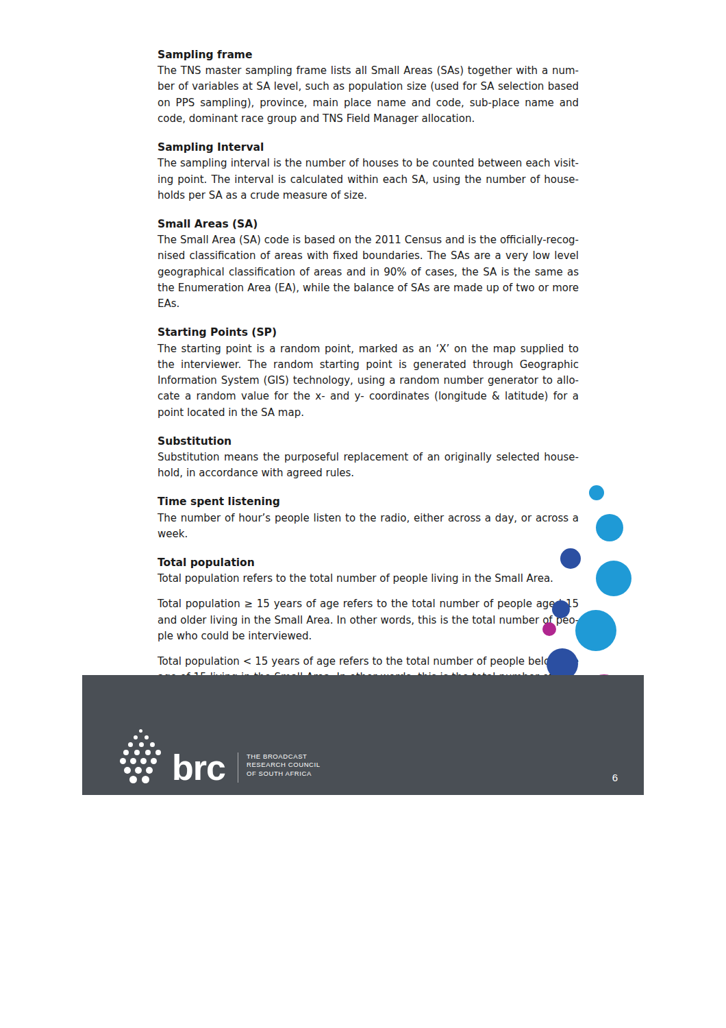Sampling frame
The TNS master sampling frame lists all Small Areas (SAs) together with a number of variables at SA level, such as population size (used for SA selection based on PPS sampling), province, main place name and code, sub-place name and code, dominant race group and TNS Field Manager allocation.
Sampling Interval
The sampling interval is the number of houses to be counted between each visiting point. The interval is calculated within each SA, using the number of households per SA as a crude measure of size.
Small Areas (SA)
The Small Area (SA) code is based on the 2011 Census and is the officially-recognised classification of areas with fixed boundaries. The SAs are a very low level geographical classification of areas and in 90% of cases, the SA is the same as the Enumeration Area (EA), while the balance of SAs are made up of two or more EAs.
Starting Points (SP)
The starting point is a random point, marked as an ‘X’ on the map supplied to the interviewer. The random starting point is generated through Geographic Information System (GIS) technology, using a random number generator to allocate a random value for the x- and y- coordinates (longitude & latitude) for a point located in the SA map.
Substitution
Substitution means the purposeful replacement of an originally selected household, in accordance with agreed rules.
Time spent listening
The number of hour’s people listen to the radio, either across a day, or across a week.
Total population
Total population refers to the total number of people living in the Small Area.
Total population ≥ 15 years of age refers to the total number of people aged 15 and older living in the Small Area. In other words, this is the total number of people who could be interviewed.
Total population < 15 years of age refers to the total number of people below the age of 15 living in the Small Area. In other words, this is the total number of people who are not eligible for interviewing but who still reside in the Small Area.
brc
THE BROADCAST
RESEARCH COUNCIL
OF SOUTH AFRICA
6